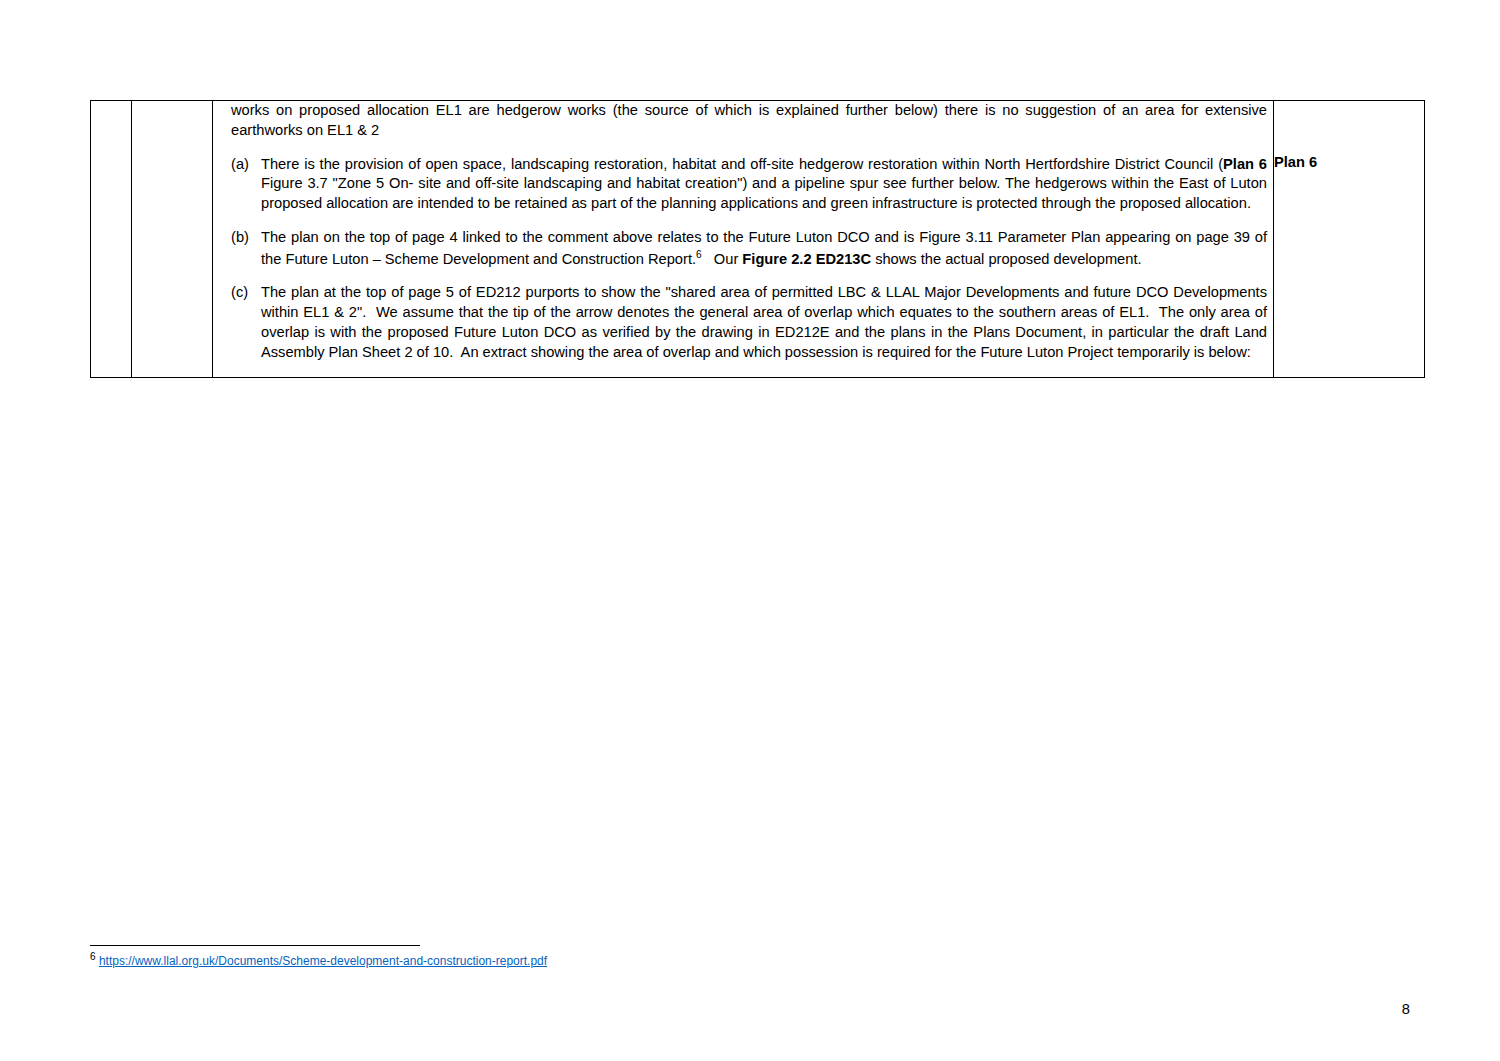| | | works on proposed allocation EL1 are hedgerow works (the source of which is explained further below) there is no suggestion of an area for extensive earthworks on EL1 & 2 (a) There is the provision of open space, landscaping restoration, habitat and off-site hedgerow restoration within North Hertfordshire District Council ( Plan 6 Figure 3.7 "Zone 5 On- site and off-site landscaping and habitat creation") and a pipeline spur see further below. The hedgerows within the East of Luton proposed allocation are intended to be retained as part of the planning applications and green infrastructure is protected through the proposed allocation. (b) The plan on the top of page 4 linked to the comment above relates to the Future Luton DCO and is Figure 3.11 Parameter Plan appearing on page 39 of the Future Luton – Scheme Development and Construction Report. 6 Our Figure 2.2 ED213C shows the actual proposed development. (c) The plan at the top of page 5 of ED212 purports to show the "shared area of permitted LBC & LLAL Major Developments and future DCO Developments within EL1 & 2". We assume that the tip of the arrow denotes the general area of overlap which equates to the southern areas of EL1. The only area of overlap is with the proposed Future Luton DCO as verified by the drawing in ED212E and the plans in the Plans Document, in particular the draft Land Assembly Plan Sheet 2 of 10. An extract showing the area of overlap and which possession is required for the Future Luton Project temporarily is below: | Plan 6 |
6 https://www.llal.org.uk/Documents/Scheme-development-and-construction-report.pdf
8